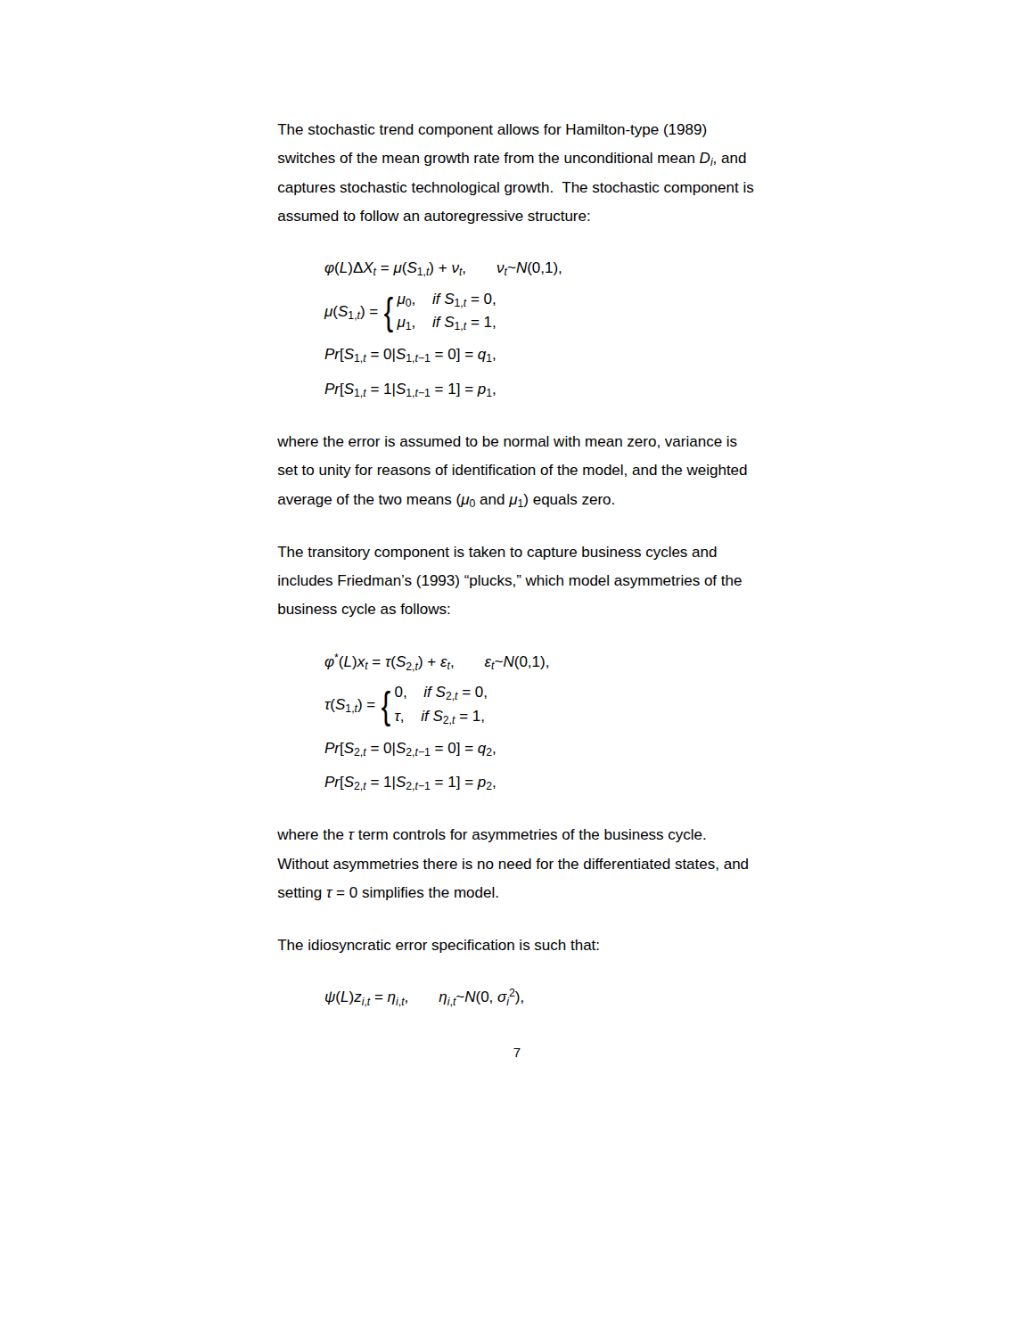The stochastic trend component allows for Hamilton-type (1989) switches of the mean growth rate from the unconditional mean Di, and captures stochastic technological growth. The stochastic component is assumed to follow an autoregressive structure:
φ(L)ΔXt = μ(S 1,t) + νt,  νt~N(0,1),
μ(S 1,t) = {μ 0,if S 1,t = 0, μ 1,if S 1,t = 1,
Pr[S 1,t = 0|S 1,t−1 = 0] = q 1,
Pr[S 1,t = 1|S 1,t−1 = 1] = p 1,
where the error is assumed to be normal with mean zero, variance is set to unity for reasons of identification of the model, and the weighted average of the two means (μ 0 and μ 1) equals zero.
The transitory component is taken to capture business cycles and includes Friedman’s (1993) “plucks,” which model asymmetries of the business cycle as follows:
φ*(L)xt = τ(S 2,t) + εt,  εt~N(0,1),
τ(S 1,t) = {0,if S 2,t = 0, τ,if S 2,t = 1,
Pr[S 2,t = 0|S 2,t−1 = 0] = q 2,
Pr[S 2,t = 1|S 2,t−1 = 1] = p 2,
where the τ term controls for asymmetries of the business cycle. Without asymmetries there is no need for the differentiated states, and setting τ = 0 simplifies the model.
The idiosyncratic error specification is such that:
ψ(L)zi,t = ηi,t,  ηi,t~N(0, σi 2),
7